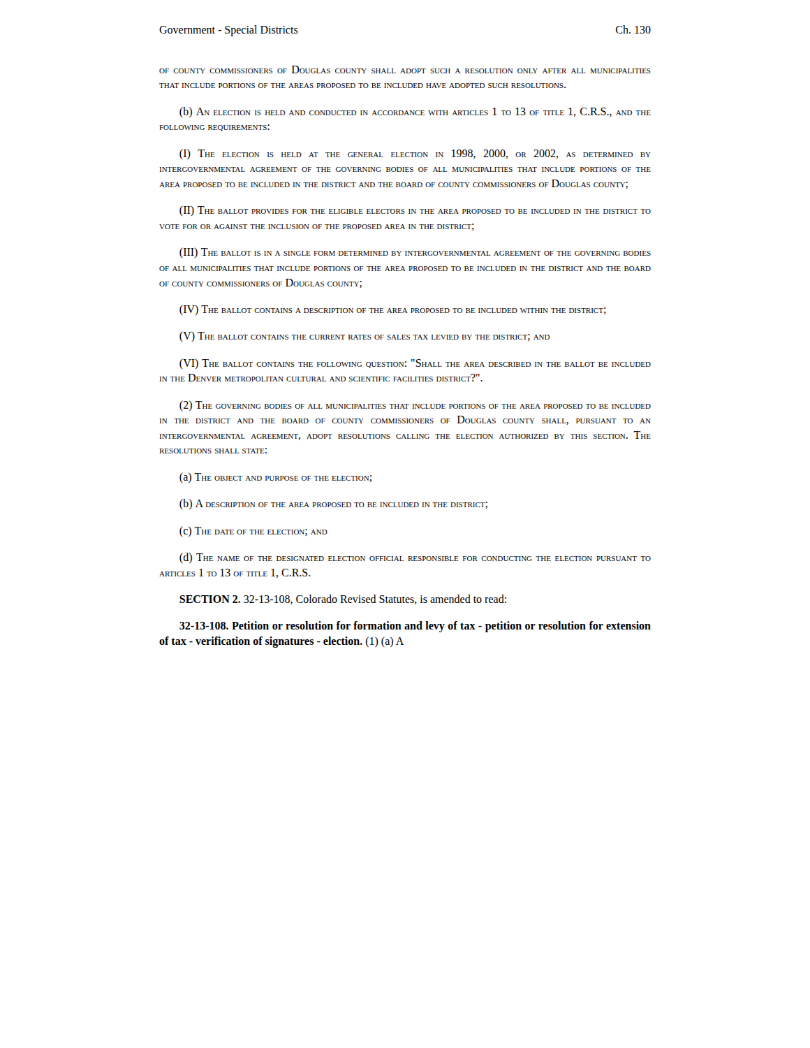Government - Special Districts Ch. 130
of county commissioners of Douglas county shall adopt such a resolution only after all municipalities that include portions of the areas proposed to be included have adopted such resolutions.
(b) An election is held and conducted in accordance with articles 1 to 13 of title 1, C.R.S., and the following requirements:
(I) The election is held at the general election in 1998, 2000, or 2002, as determined by intergovernmental agreement of the governing bodies of all municipalities that include portions of the area proposed to be included in the district and the board of county commissioners of Douglas county;
(II) The ballot provides for the eligible electors in the area proposed to be included in the district to vote for or against the inclusion of the proposed area in the district;
(III) The ballot is in a single form determined by intergovernmental agreement of the governing bodies of all municipalities that include portions of the area proposed to be included in the district and the board of county commissioners of Douglas county;
(IV) The ballot contains a description of the area proposed to be included within the district;
(V) The ballot contains the current rates of sales tax levied by the district; and
(VI) The ballot contains the following question: "Shall the area described in the ballot be included in the Denver metropolitan cultural and scientific facilities district?".
(2) The governing bodies of all municipalities that include portions of the area proposed to be included in the district and the board of county commissioners of Douglas county shall, pursuant to an intergovernmental agreement, adopt resolutions calling the election authorized by this section. The resolutions shall state:
(a) The object and purpose of the election;
(b) A description of the area proposed to be included in the district;
(c) The date of the election; and
(d) The name of the designated election official responsible for conducting the election pursuant to articles 1 to 13 of title 1, C.R.S.
SECTION 2. 32-13-108, Colorado Revised Statutes, is amended to read:
32-13-108. Petition or resolution for formation and levy of tax - petition or resolution for extension of tax - verification of signatures - election. (1) (a) A